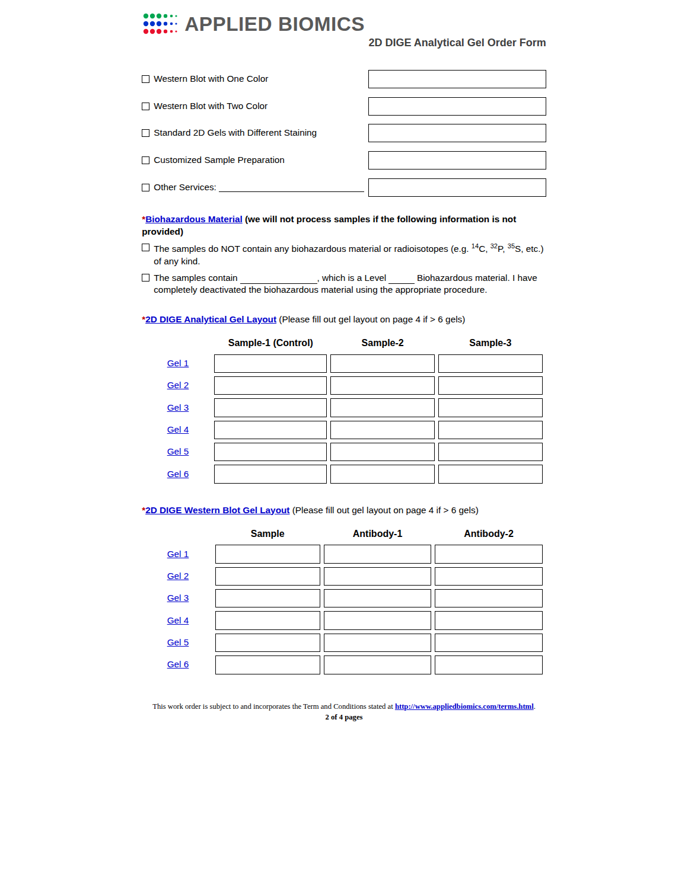APPLIED BIOMICS
2D DIGE Analytical Gel Order Form
Western Blot with One Color
Western Blot with Two Color
Standard 2D Gels with Different Staining
Customized Sample Preparation
Other Services:
*Biohazardous Material (we will not process samples if the following information is not provided)
The samples do NOT contain any biohazardous material or radioisotopes (e.g. 14C, 32P, 35S, etc.) of any kind.
The samples contain , which is a Level Biohazardous material. I have completely deactivated the biohazardous material using the appropriate procedure.
*2D DIGE Analytical Gel Layout (Please fill out gel layout on page 4 if > 6 gels)
| | Sample-1 (Control) | Sample-2 | Sample-3 |
| --- | --- | --- | --- |
| Gel 1 | | | |
| Gel 2 | | | |
| Gel 3 | | | |
| Gel 4 | | | |
| Gel 5 | | | |
| Gel 6 | | | |
*2D DIGE Western Blot Gel Layout (Please fill out gel layout on page 4 if > 6 gels)
| | Sample | Antibody-1 | Antibody-2 |
| --- | --- | --- | --- |
| Gel 1 | | | |
| Gel 2 | | | |
| Gel 3 | | | |
| Gel 4 | | | |
| Gel 5 | | | |
| Gel 6 | | | |
This work order is subject to and incorporates the Term and Conditions stated at http://www.appliedbiomics.com/terms.html.
2 of 4 pages